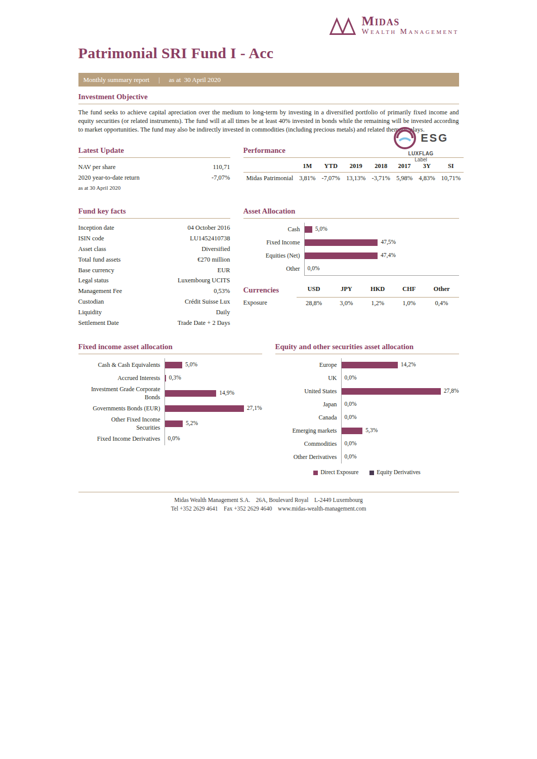Midas
Wealth Management
Patrimonial SRI Fund I - Acc
Monthly summary report | as at 30 April 2020
ESG
LUXFLAG
Label
Investment Objective
The fund seeks to achieve capital apreciation over the medium to long-term by investing in a diversified portfolio of primarily fixed income and equity securities (or related instruments). The fund will at all times be at least 40% invested in bonds while the remaining will be invested according to market opportunities. The fund may also be indirectly invested in commodities (including precious metals) and related thematic plays.
Latest Update
| NAV per share | 110,71 |
| 2020 year-to-date return | -7,07% |
| as at 30 April 2020 |
Performance
| | 1M | YTD | 2019 | 2018 | 2017 | 3Y | SI |
| --- | --- | --- | --- | --- | --- | --- | --- |
| Midas Patrimonial | 3,81% | -7,07% | 13,13% | -3,71% | 5,98% | 4,83% | 10,71% |
Fund key facts
| Inception date | 04 October 2016 |
| ISIN code | LU1452410738 |
| Asset class | Diversified |
| Total fund assets | €270 million |
| Base currency | EUR |
| Legal status | Luxembourg UCITS |
| Management Fee | 0,53% |
| Custodian | Crédit Suisse Lux |
| Liquidity | Daily |
| Settlement Date | Trade Date + 2 Days |
Asset Allocation
Cash
5,0%
Fixed Income
47,5%
Equities (Net)
47,4%
Other
0,0%
| Currencies | USD | JPY | HKD | CHF | Other |
| --- | --- | --- | --- | --- | --- |
| Exposure | 28,8% | 3,0% | 1,2% | 1,0% | 0,4% |
Fixed income asset allocation
Cash & Cash Equivalents
5,0%
Accrued Interests
0,3%
Investment Grade Corporate
Bonds
14,9%
Governments Bonds (EUR)
27,1%
Other Fixed Income
Securities
5,2%
Fixed Income Derivatives
0,0%
Equity and other securities asset allocation
Europe
14,2%
UK
0,0%
United States
27,8%
Japan
0,0%
Canada
0,0%
Emerging markets
5,3%
Commodities
0,0%
Other Derivatives
0,0%
Direct Exposure
Equity Derivatives
Midas Wealth Management S.A. 26A, Boulevard Royal L-2449 Luxembourg
Tel +352 2629 4641 Fax +352 2629 4640 www.midas-wealth-management.com